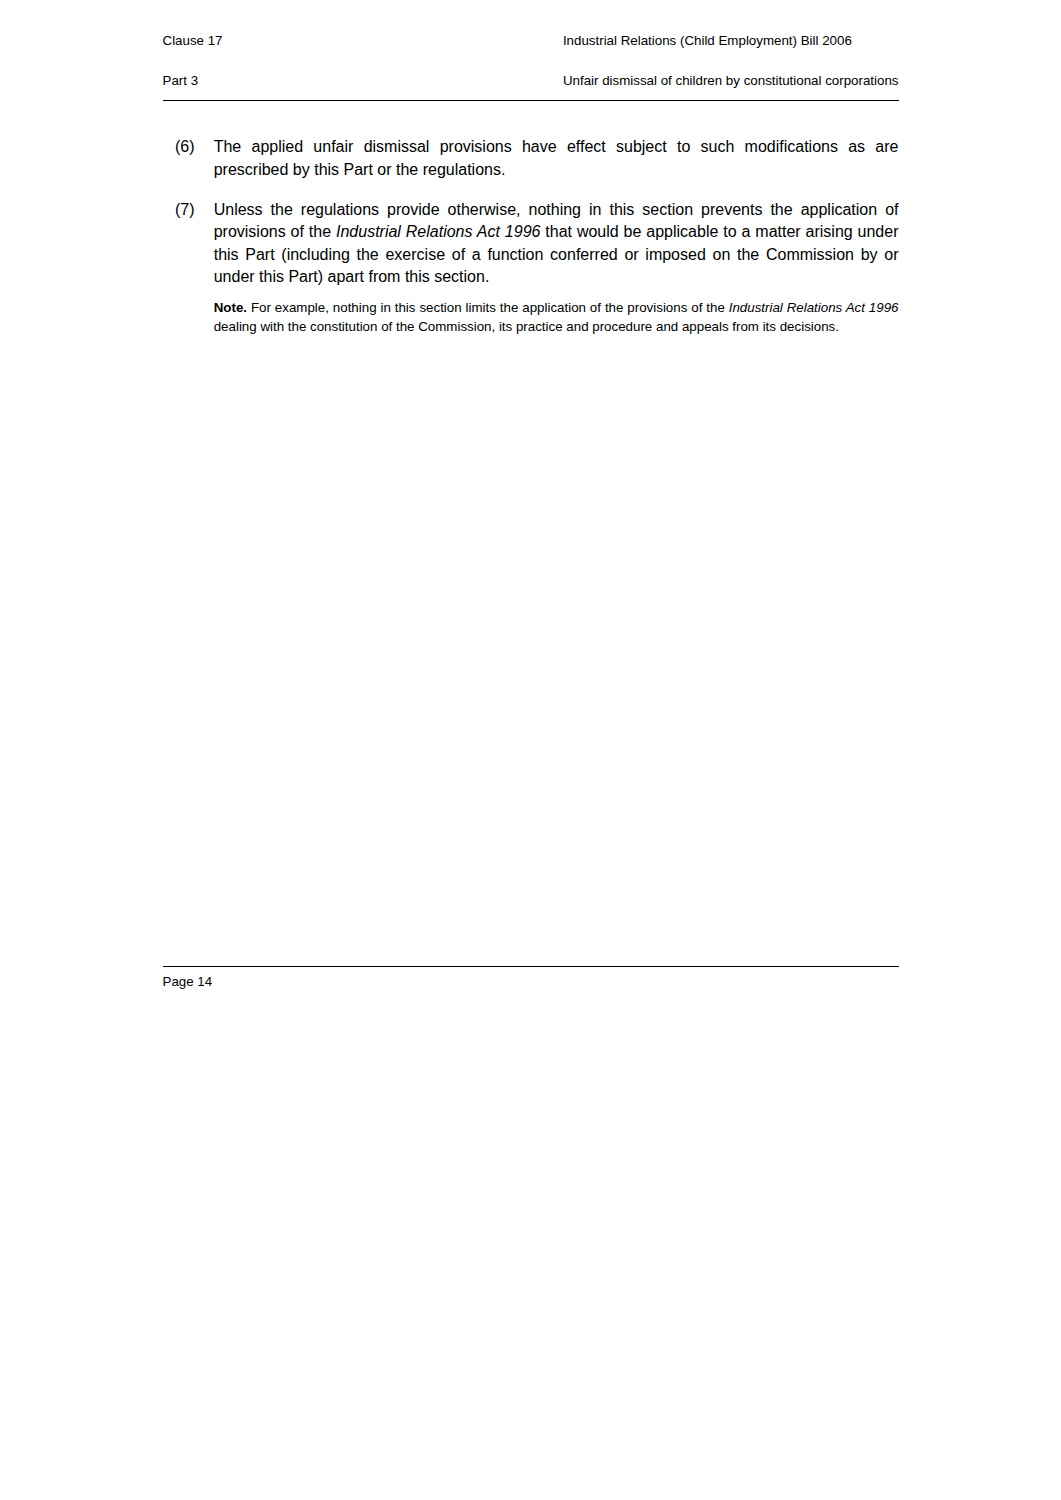Clause 17
Part 3
Industrial Relations (Child Employment) Bill 2006
Unfair dismissal of children by constitutional corporations
(6) The applied unfair dismissal provisions have effect subject to such modifications as are prescribed by this Part or the regulations.
(7) Unless the regulations provide otherwise, nothing in this section prevents the application of provisions of the Industrial Relations Act 1996 that would be applicable to a matter arising under this Part (including the exercise of a function conferred or imposed on the Commission by or under this Part) apart from this section.
Note. For example, nothing in this section limits the application of the provisions of the Industrial Relations Act 1996 dealing with the constitution of the Commission, its practice and procedure and appeals from its decisions.
Page 14